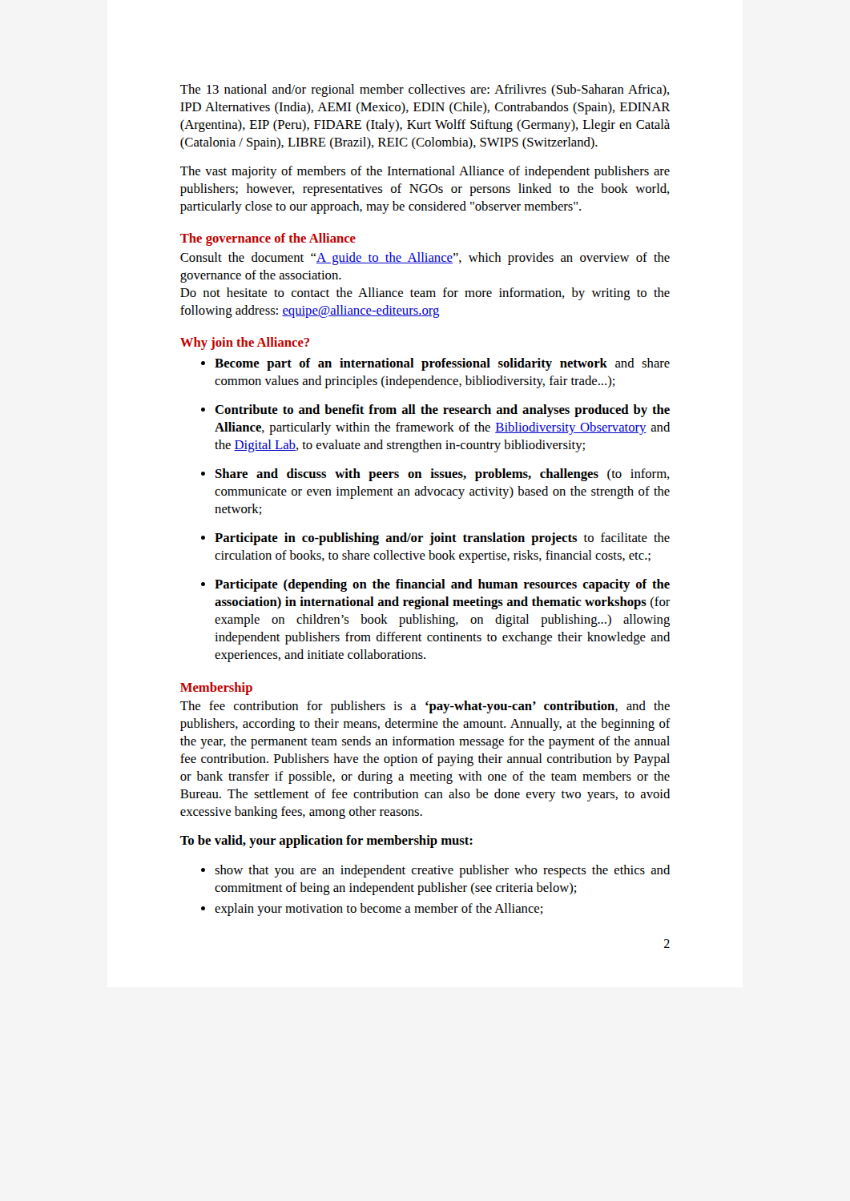The 13 national and/or regional member collectives are: Afrilivres (Sub-Saharan Africa), IPD Alternatives (India), AEMI (Mexico), EDIN (Chile), Contrabandos (Spain), EDINAR (Argentina), EIP (Peru), FIDARE (Italy), Kurt Wolff Stiftung (Germany), Llegir en Català (Catalonia / Spain), LIBRE (Brazil), REIC (Colombia), SWIPS (Switzerland).
The vast majority of members of the International Alliance of independent publishers are publishers; however, representatives of NGOs or persons linked to the book world, particularly close to our approach, may be considered "observer members".
The governance of the Alliance
Consult the document “A guide to the Alliance”, which provides an overview of the governance of the association.
Do not hesitate to contact the Alliance team for more information, by writing to the following address: equipe@alliance-editeurs.org
Why join the Alliance?
Become part of an international professional solidarity network and share common values and principles (independence, bibliodiversity, fair trade...);
Contribute to and benefit from all the research and analyses produced by the Alliance, particularly within the framework of the Bibliodiversity Observatory and the Digital Lab, to evaluate and strengthen in-country bibliodiversity;
Share and discuss with peers on issues, problems, challenges (to inform, communicate or even implement an advocacy activity) based on the strength of the network;
Participate in co-publishing and/or joint translation projects to facilitate the circulation of books, to share collective book expertise, risks, financial costs, etc.;
Participate (depending on the financial and human resources capacity of the association) in international and regional meetings and thematic workshops (for example on children’s book publishing, on digital publishing...) allowing independent publishers from different continents to exchange their knowledge and experiences, and initiate collaborations.
Membership
The fee contribution for publishers is a ‘pay-what-you-can’ contribution, and the publishers, according to their means, determine the amount. Annually, at the beginning of the year, the permanent team sends an information message for the payment of the annual fee contribution. Publishers have the option of paying their annual contribution by Paypal or bank transfer if possible, or during a meeting with one of the team members or the Bureau. The settlement of fee contribution can also be done every two years, to avoid excessive banking fees, among other reasons.
To be valid, your application for membership must:
show that you are an independent creative publisher who respects the ethics and commitment of being an independent publisher (see criteria below);
explain your motivation to become a member of the Alliance;
2